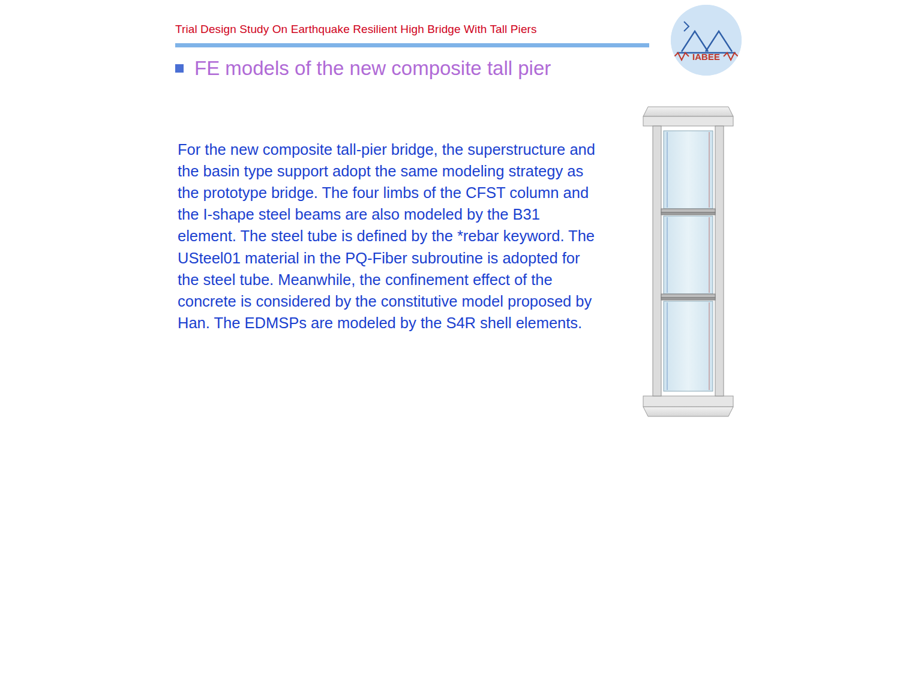Trial Design Study On Earthquake Resilient High Bridge With Tall Piers
IABEE
FE models of the new composite tall pier
For the new composite tall-pier bridge, the superstructure and the basin type support adopt the same modeling strategy as the prototype bridge. The four limbs of the CFST column and the I-shape steel beams are also modeled by the B31 element. The steel tube is defined by the *rebar keyword. The USteel01 material in the PQ-Fiber subroutine is adopted for the steel tube. Meanwhile, the confinement effect of the concrete is considered by the constitutive model proposed by Han. The EDMSPs are modeled by the S4R shell elements.